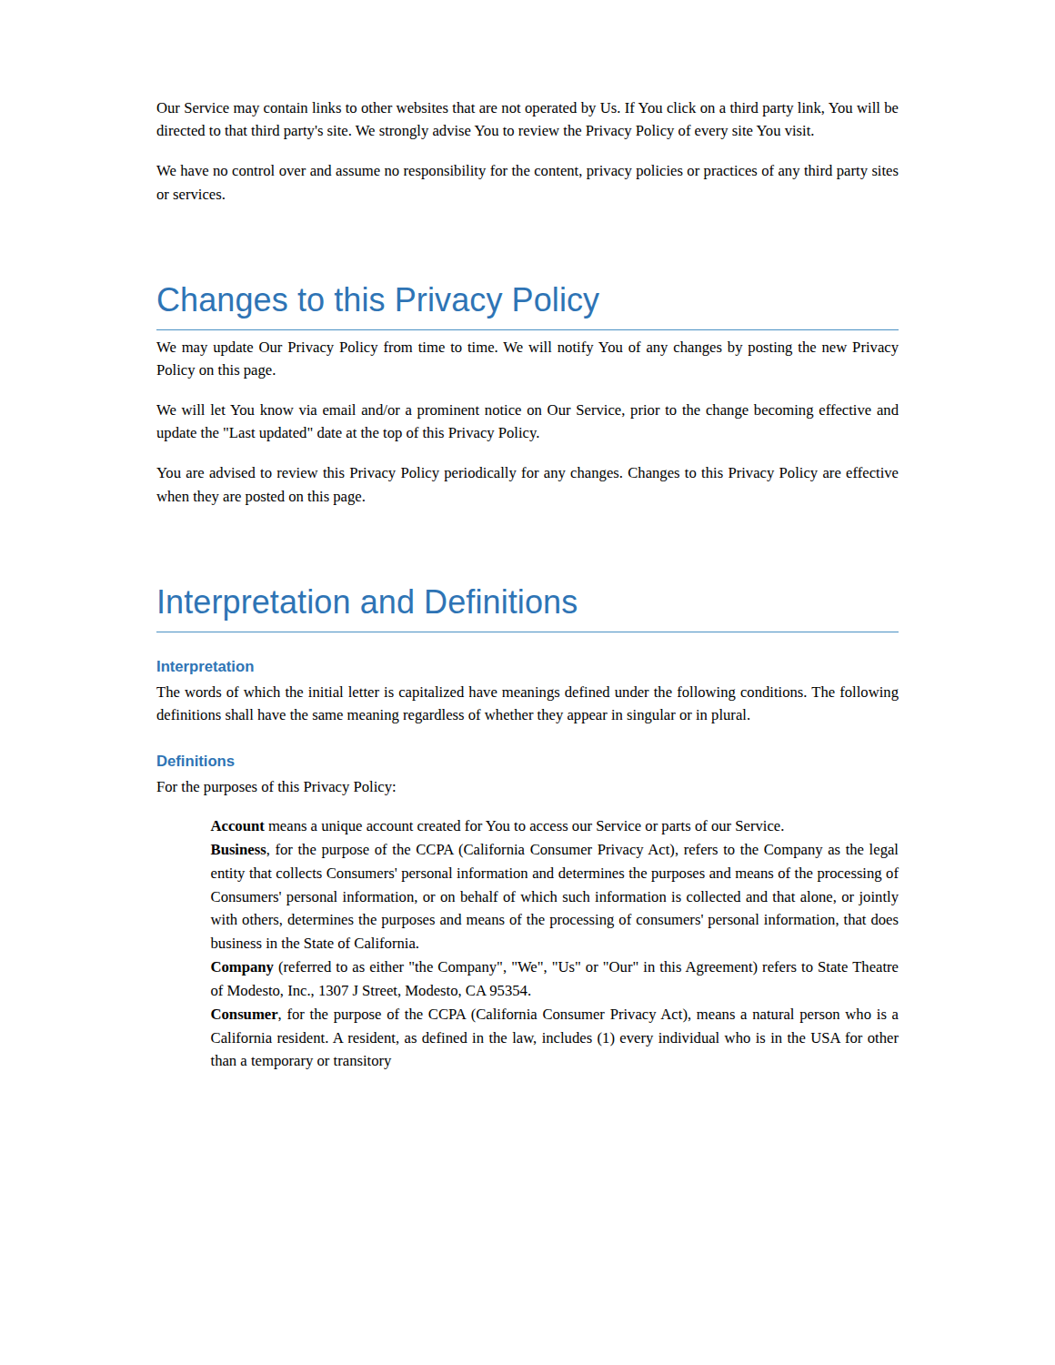Our Service may contain links to other websites that are not operated by Us. If You click on a third party link, You will be directed to that third party's site. We strongly advise You to review the Privacy Policy of every site You visit.
We have no control over and assume no responsibility for the content, privacy policies or practices of any third party sites or services.
Changes to this Privacy Policy
We may update Our Privacy Policy from time to time. We will notify You of any changes by posting the new Privacy Policy on this page.
We will let You know via email and/or a prominent notice on Our Service, prior to the change becoming effective and update the "Last updated" date at the top of this Privacy Policy.
You are advised to review this Privacy Policy periodically for any changes. Changes to this Privacy Policy are effective when they are posted on this page.
Interpretation and Definitions
Interpretation
The words of which the initial letter is capitalized have meanings defined under the following conditions. The following definitions shall have the same meaning regardless of whether they appear in singular or in plural.
Definitions
For the purposes of this Privacy Policy:
Account means a unique account created for You to access our Service or parts of our Service.
Business, for the purpose of the CCPA (California Consumer Privacy Act), refers to the Company as the legal entity that collects Consumers' personal information and determines the purposes and means of the processing of Consumers' personal information, or on behalf of which such information is collected and that alone, or jointly with others, determines the purposes and means of the processing of consumers' personal information, that does business in the State of California.
Company (referred to as either "the Company", "We", "Us" or "Our" in this Agreement) refers to State Theatre of Modesto, Inc., 1307 J Street, Modesto, CA 95354.
Consumer, for the purpose of the CCPA (California Consumer Privacy Act), means a natural person who is a California resident. A resident, as defined in the law, includes (1) every individual who is in the USA for other than a temporary or transitory